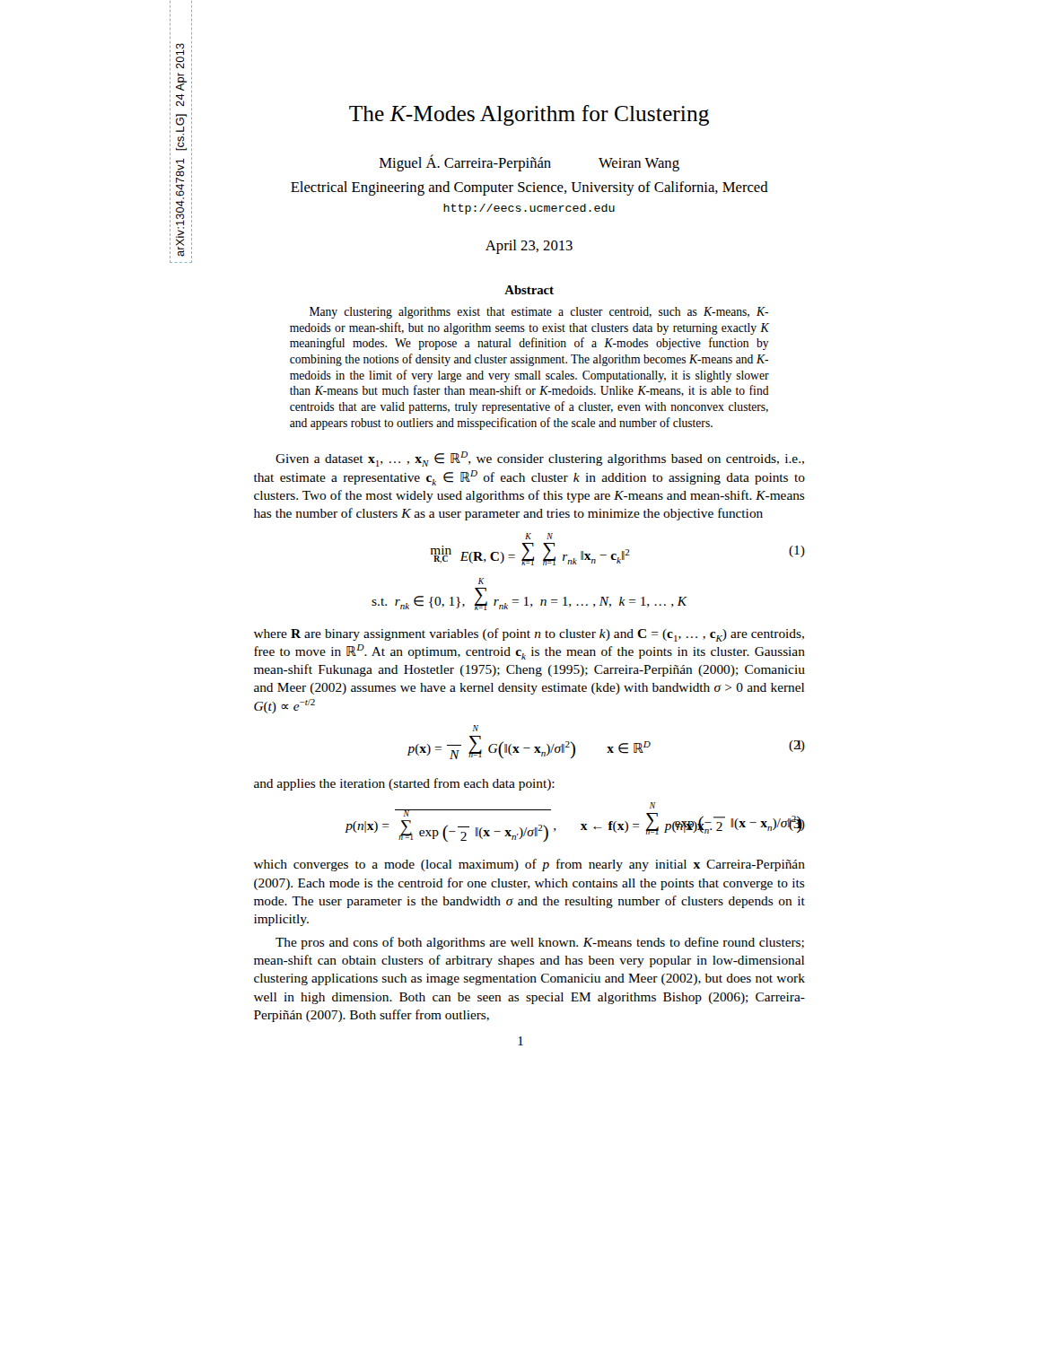arXiv:1304.6478v1 [cs.LG] 24 Apr 2013
The K-Modes Algorithm for Clustering
Miguel Á. Carreira-Perpiñán Weiran Wang
Electrical Engineering and Computer Science, University of California, Merced
http://eecs.ucmerced.edu
April 23, 2013
Abstract
Many clustering algorithms exist that estimate a cluster centroid, such as K-means, K-medoids or mean-shift, but no algorithm seems to exist that clusters data by returning exactly K meaningful modes. We propose a natural definition of a K-modes objective function by combining the notions of density and cluster assignment. The algorithm becomes K-means and K-medoids in the limit of very large and very small scales. Computationally, it is slightly slower than K-means but much faster than mean-shift or K-medoids. Unlike K-means, it is able to find centroids that are valid patterns, truly representative of a cluster, even with nonconvex clusters, and appears robust to outliers and misspecification of the scale and number of clusters.
Given a dataset x1, … , xN ∈ ℝD, we consider clustering algorithms based on centroids, i.e., that estimate a representative ck ∈ ℝD of each cluster k in addition to assigning data points to clusters. Two of the most widely used algorithms of this type are K-means and mean-shift. K-means has the number of clusters K as a user parameter and tries to minimize the objective function
min R,C E(R, C) = K ∑ k=1 N ∑ n=1 rnk ‖xn − ck‖2 (1)
s.t. rnk ∈ {0, 1}, K ∑ k=1 rnk = 1, n = 1, … , N, k = 1, … , K
where R are binary assignment variables (of point n to cluster k) and C = (c1, … , cK) are centroids, free to move in ℝD. At an optimum, centroid ck is the mean of the points in its cluster. Gaussian mean-shift Fukunaga and Hostetler (1975); Cheng (1995); Carreira-Perpiñán (2000); Comaniciu and Meer (2002) assumes we have a kernel density estimate (kde) with bandwidth σ > 0 and kernel G(t) ∝ e−t/2
p(x) = 1 N N ∑ n=1 G(‖(x − xn)/σ‖2) x ∈ ℝD (2)
and applies the iteration (started from each data point):
p(n|x) = exp (−12 ‖(x − xn)/σ‖2) N ∑ n′=1 exp (−12 ‖(x − xn′)/σ‖2) , x ← f(x) = N ∑ n=1 p(n|x)xn. (3)
which converges to a mode (local maximum) of p from nearly any initial x Carreira-Perpiñán (2007). Each mode is the centroid for one cluster, which contains all the points that converge to its mode. The user parameter is the bandwidth σ and the resulting number of clusters depends on it implicitly.
The pros and cons of both algorithms are well known. K-means tends to define round clusters; mean-shift can obtain clusters of arbitrary shapes and has been very popular in low-dimensional clustering applications such as image segmentation Comaniciu and Meer (2002), but does not work well in high dimension. Both can be seen as special EM algorithms Bishop (2006); Carreira-Perpiñán (2007). Both suffer from outliers,
1